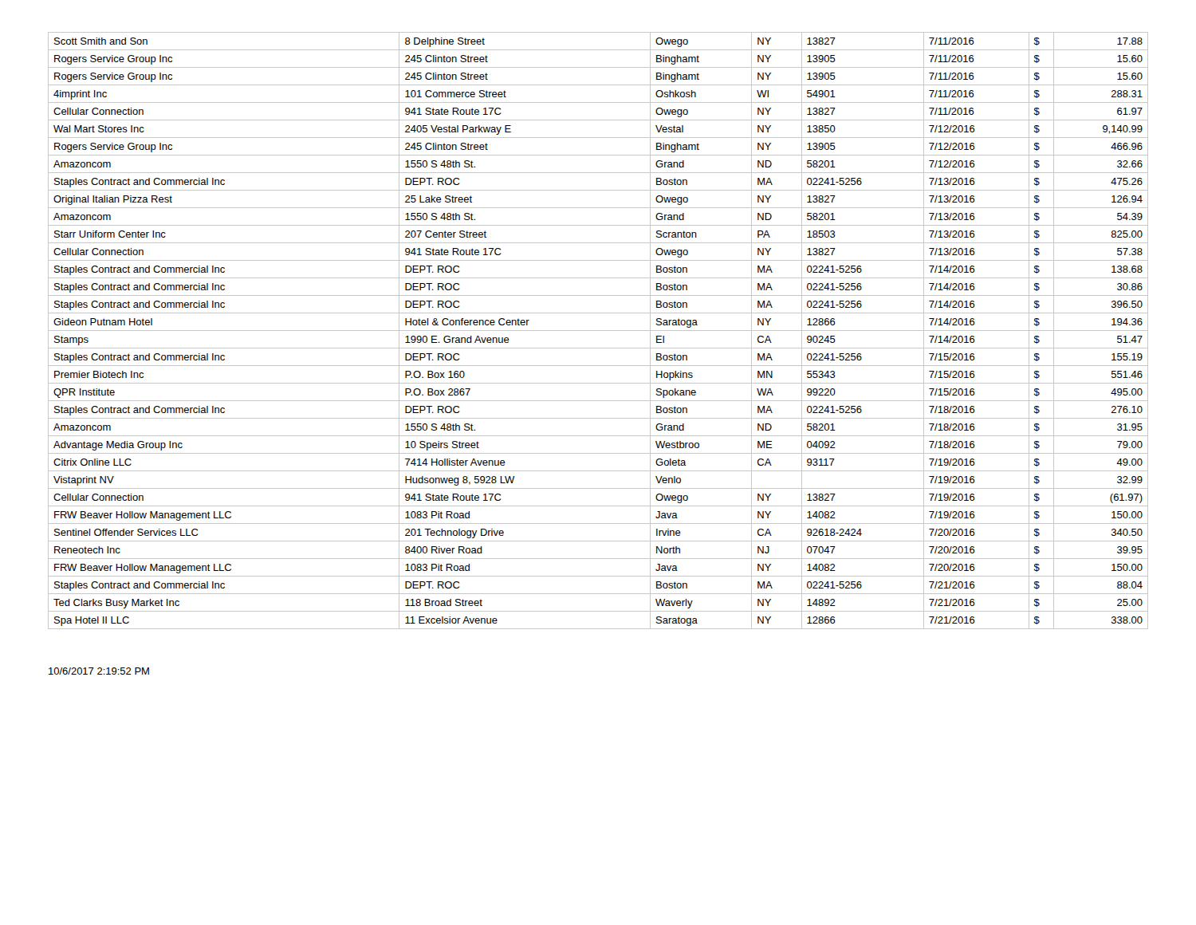| Scott Smith and Son | 8 Delphine Street | Owego | NY | 13827 | 7/11/2016 | $ | 17.88 |
| Rogers Service Group Inc | 245 Clinton Street | Binghamt | NY | 13905 | 7/11/2016 | $ | 15.60 |
| Rogers Service Group Inc | 245 Clinton Street | Binghamt | NY | 13905 | 7/11/2016 | $ | 15.60 |
| 4imprint Inc | 101 Commerce Street | Oshkosh | WI | 54901 | 7/11/2016 | $ | 288.31 |
| Cellular Connection | 941 State Route 17C | Owego | NY | 13827 | 7/11/2016 | $ | 61.97 |
| Wal Mart Stores Inc | 2405 Vestal Parkway E | Vestal | NY | 13850 | 7/12/2016 | $ | 9,140.99 |
| Rogers Service Group Inc | 245 Clinton Street | Binghamt | NY | 13905 | 7/12/2016 | $ | 466.96 |
| Amazoncom | 1550 S 48th St. | Grand | ND | 58201 | 7/12/2016 | $ | 32.66 |
| Staples Contract and Commercial Inc | DEPT. ROC | Boston | MA | 02241-5256 | 7/13/2016 | $ | 475.26 |
| Original Italian Pizza Rest | 25 Lake Street | Owego | NY | 13827 | 7/13/2016 | $ | 126.94 |
| Amazoncom | 1550 S 48th St. | Grand | ND | 58201 | 7/13/2016 | $ | 54.39 |
| Starr Uniform Center Inc | 207 Center Street | Scranton | PA | 18503 | 7/13/2016 | $ | 825.00 |
| Cellular Connection | 941 State Route 17C | Owego | NY | 13827 | 7/13/2016 | $ | 57.38 |
| Staples Contract and Commercial Inc | DEPT. ROC | Boston | MA | 02241-5256 | 7/14/2016 | $ | 138.68 |
| Staples Contract and Commercial Inc | DEPT. ROC | Boston | MA | 02241-5256 | 7/14/2016 | $ | 30.86 |
| Staples Contract and Commercial Inc | DEPT. ROC | Boston | MA | 02241-5256 | 7/14/2016 | $ | 396.50 |
| Gideon Putnam Hotel | Hotel & Conference Center | Saratoga | NY | 12866 | 7/14/2016 | $ | 194.36 |
| Stamps | 1990 E. Grand Avenue | El | CA | 90245 | 7/14/2016 | $ | 51.47 |
| Staples Contract and Commercial Inc | DEPT. ROC | Boston | MA | 02241-5256 | 7/15/2016 | $ | 155.19 |
| Premier Biotech Inc | P.O. Box 160 | Hopkins | MN | 55343 | 7/15/2016 | $ | 551.46 |
| QPR Institute | P.O. Box 2867 | Spokane | WA | 99220 | 7/15/2016 | $ | 495.00 |
| Staples Contract and Commercial Inc | DEPT. ROC | Boston | MA | 02241-5256 | 7/18/2016 | $ | 276.10 |
| Amazoncom | 1550 S 48th St. | Grand | ND | 58201 | 7/18/2016 | $ | 31.95 |
| Advantage Media Group Inc | 10 Speirs Street | Westbroo | ME | 04092 | 7/18/2016 | $ | 79.00 |
| Citrix Online LLC | 7414 Hollister Avenue | Goleta | CA | 93117 | 7/19/2016 | $ | 49.00 |
| Vistaprint NV | Hudsonweg 8, 5928 LW | Venlo | | | 7/19/2016 | $ | 32.99 |
| Cellular Connection | 941 State Route 17C | Owego | NY | 13827 | 7/19/2016 | $ | (61.97) |
| FRW Beaver Hollow Management LLC | 1083 Pit Road | Java | NY | 14082 | 7/19/2016 | $ | 150.00 |
| Sentinel Offender Services LLC | 201 Technology Drive | Irvine | CA | 92618-2424 | 7/20/2016 | $ | 340.50 |
| Reneotech Inc | 8400 River Road | North | NJ | 07047 | 7/20/2016 | $ | 39.95 |
| FRW Beaver Hollow Management LLC | 1083 Pit Road | Java | NY | 14082 | 7/20/2016 | $ | 150.00 |
| Staples Contract and Commercial Inc | DEPT. ROC | Boston | MA | 02241-5256 | 7/21/2016 | $ | 88.04 |
| Ted Clarks Busy Market Inc | 118 Broad Street | Waverly | NY | 14892 | 7/21/2016 | $ | 25.00 |
| Spa Hotel II LLC | 11 Excelsior Avenue | Saratoga | NY | 12866 | 7/21/2016 | $ | 338.00 |
10/6/2017 2:19:52 PM